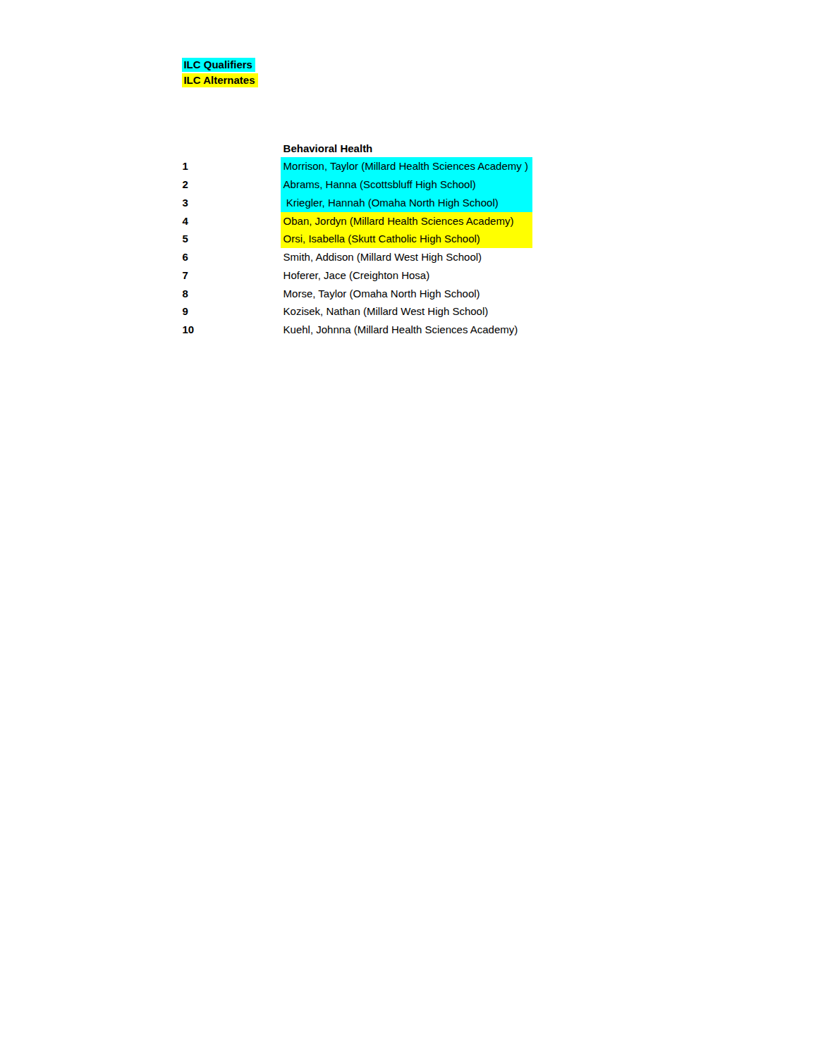ILC Qualifiers
ILC Alternates
| | Behavioral Health |
| 1 | Morrison, Taylor (Millard Health Sciences Academy ) |
| 2 | Abrams, Hanna (Scottsbluff High School) |
| 3 | Kriegler, Hannah (Omaha North High School) |
| 4 | Oban, Jordyn (Millard Health Sciences Academy) |
| 5 | Orsi, Isabella (Skutt Catholic High School) |
| 6 | Smith, Addison (Millard West High School) |
| 7 | Hoferer, Jace (Creighton Hosa) |
| 8 | Morse, Taylor (Omaha North High School) |
| 9 | Kozisek, Nathan (Millard West High School) |
| 10 | Kuehl, Johnna (Millard Health Sciences Academy) |